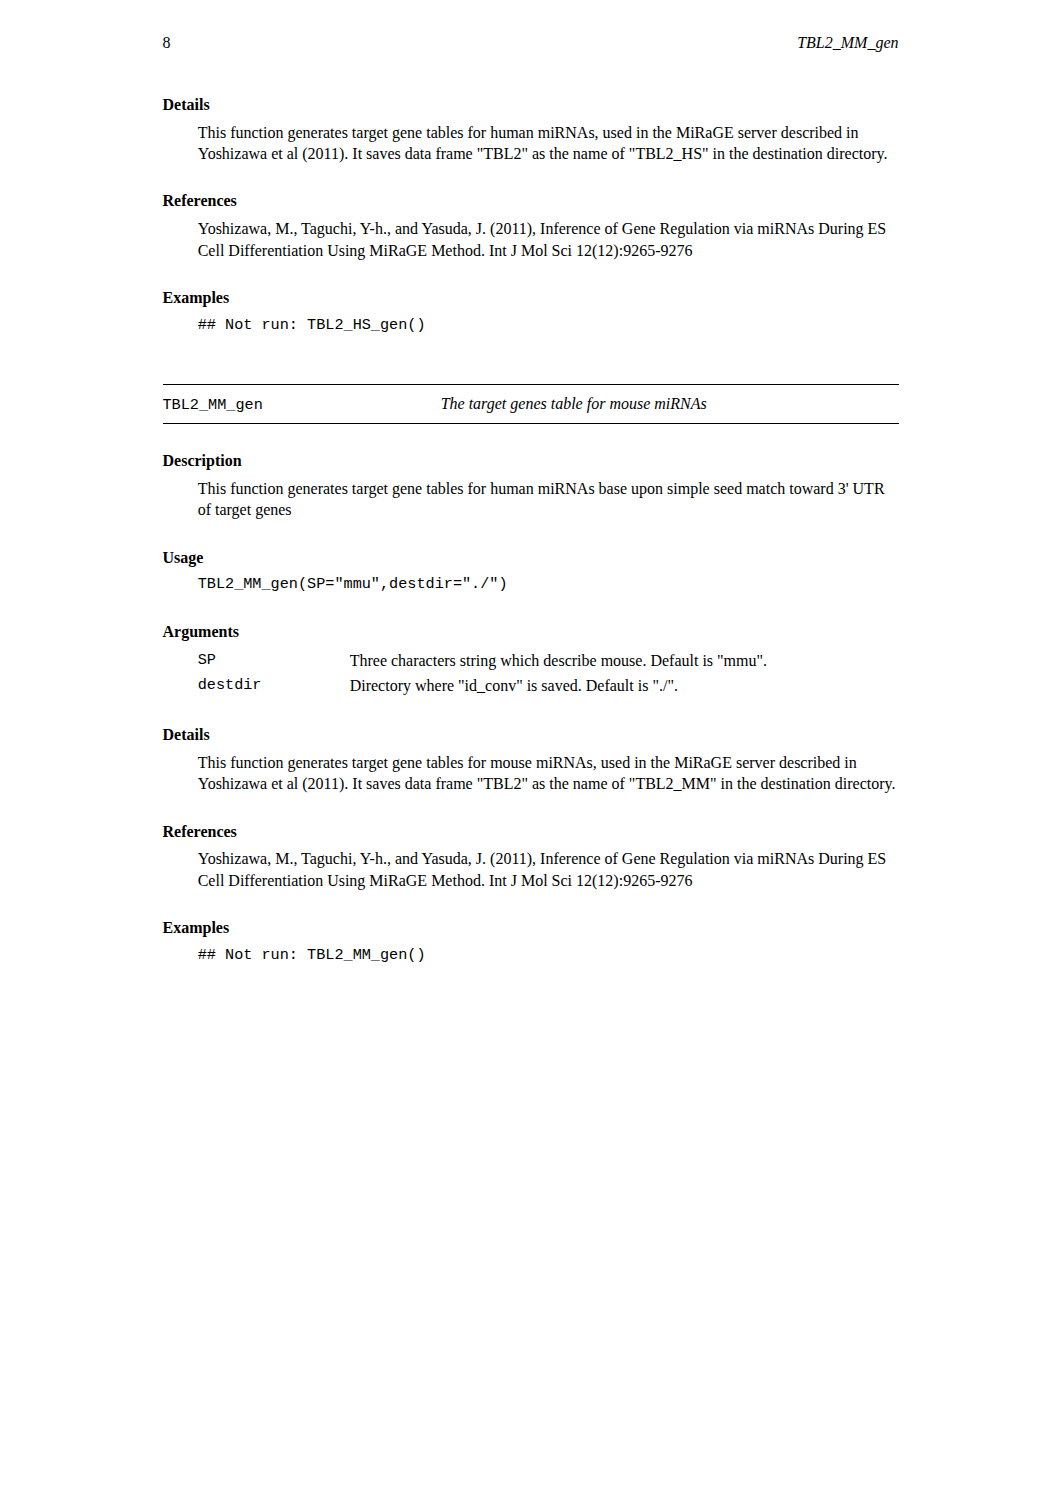8 TBL2_MM_gen
Details
This function generates target gene tables for human miRNAs, used in the MiRaGE server described in Yoshizawa et al (2011). It saves data frame "TBL2" as the name of "TBL2_HS" in the destination directory.
References
Yoshizawa, M., Taguchi, Y-h., and Yasuda, J. (2011), Inference of Gene Regulation via miRNAs During ES Cell Differentiation Using MiRaGE Method. Int J Mol Sci 12(12):9265-9276
Examples
## Not run: TBL2_HS_gen()
TBL2_MM_gen The target genes table for mouse miRNAs
Description
This function generates target gene tables for human miRNAs base upon simple seed match toward 3' UTR of target genes
Usage
TBL2_MM_gen(SP="mmu",destdir="./")
Arguments
| SP | Three characters string which describe mouse. Default is "mmu". |
| destdir | Directory where "id_conv" is saved. Default is "./". |
Details
This function generates target gene tables for mouse miRNAs, used in the MiRaGE server described in Yoshizawa et al (2011). It saves data frame "TBL2" as the name of "TBL2_MM" in the destination directory.
References
Yoshizawa, M., Taguchi, Y-h., and Yasuda, J. (2011), Inference of Gene Regulation via miRNAs During ES Cell Differentiation Using MiRaGE Method. Int J Mol Sci 12(12):9265-9276
Examples
## Not run: TBL2_MM_gen()